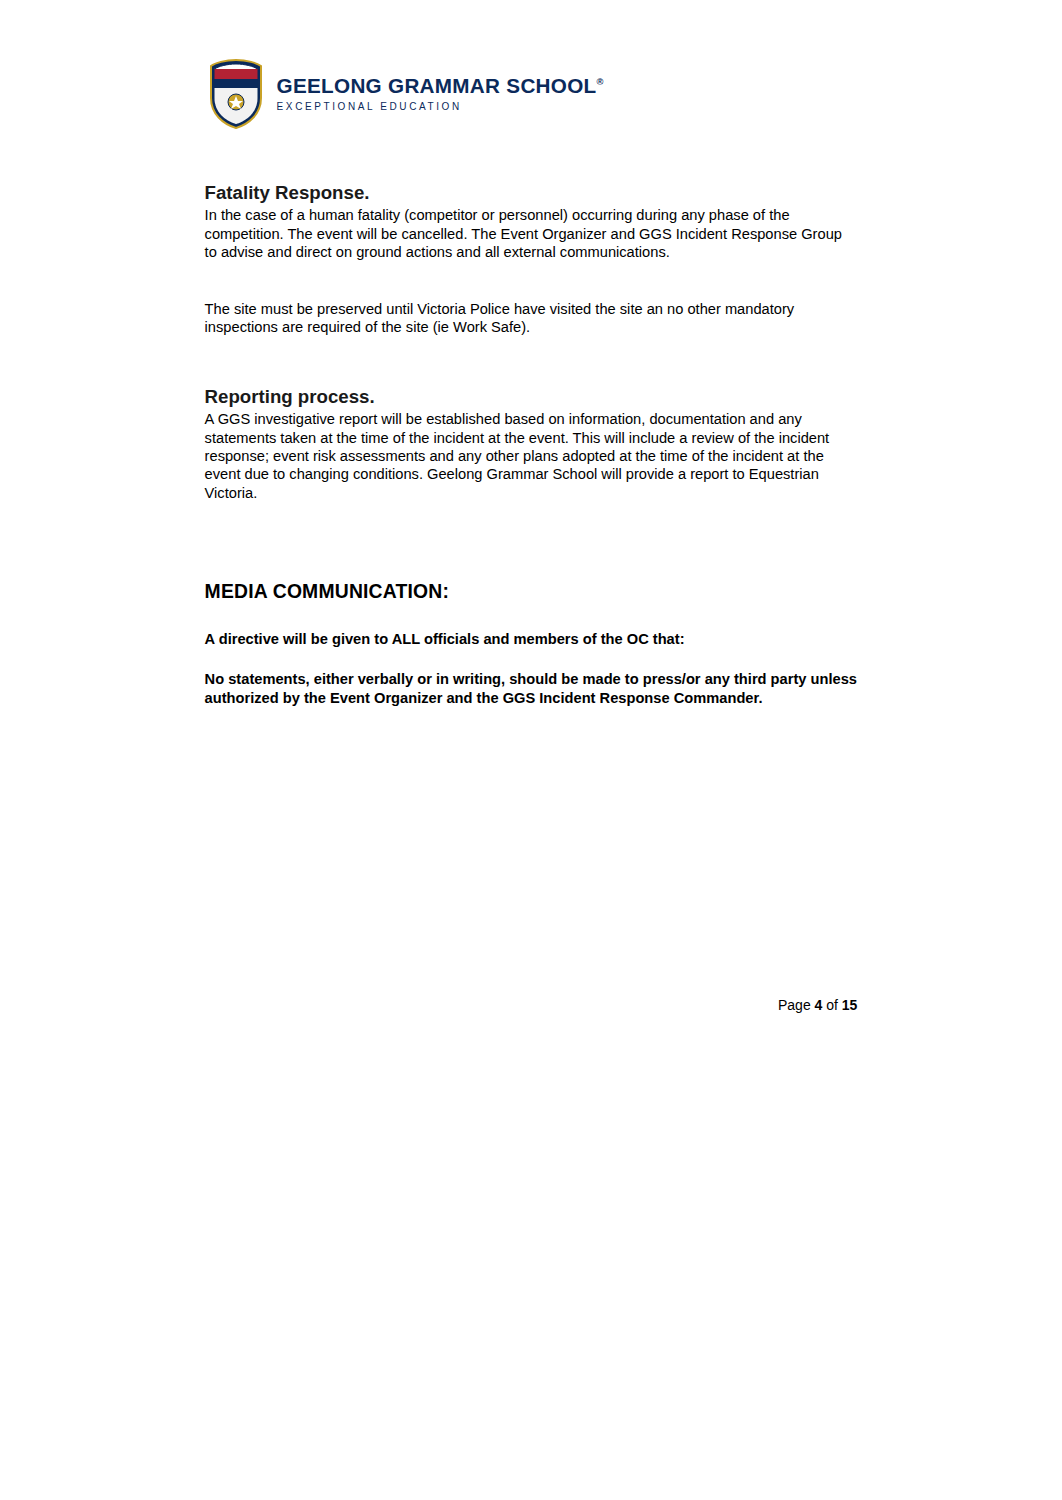GEELONG GRAMMAR SCHOOL®
EXCEPTIONAL EDUCATION
Fatality Response.
In the case of a human fatality (competitor or personnel) occurring during any phase of the competition. The event will be cancelled. The Event Organizer and GGS Incident Response Group to advise and direct on ground actions and all external communications.
The site must be preserved until Victoria Police have visited the site an no other mandatory inspections are required of the site (ie Work Safe).
Reporting process.
A GGS investigative report will be established based on information, documentation and any statements taken at the time of the incident at the event. This will include a review of the incident response; event risk assessments and any other plans adopted at the time of the incident at the event due to changing conditions. Geelong Grammar School will provide a report to Equestrian Victoria.
MEDIA COMMUNICATION:
A directive will be given to ALL officials and members of the OC that:
No statements, either verbally or in writing, should be made to press/or any third party unless authorized by the Event Organizer and the GGS Incident Response Commander.
Page 4 of 15